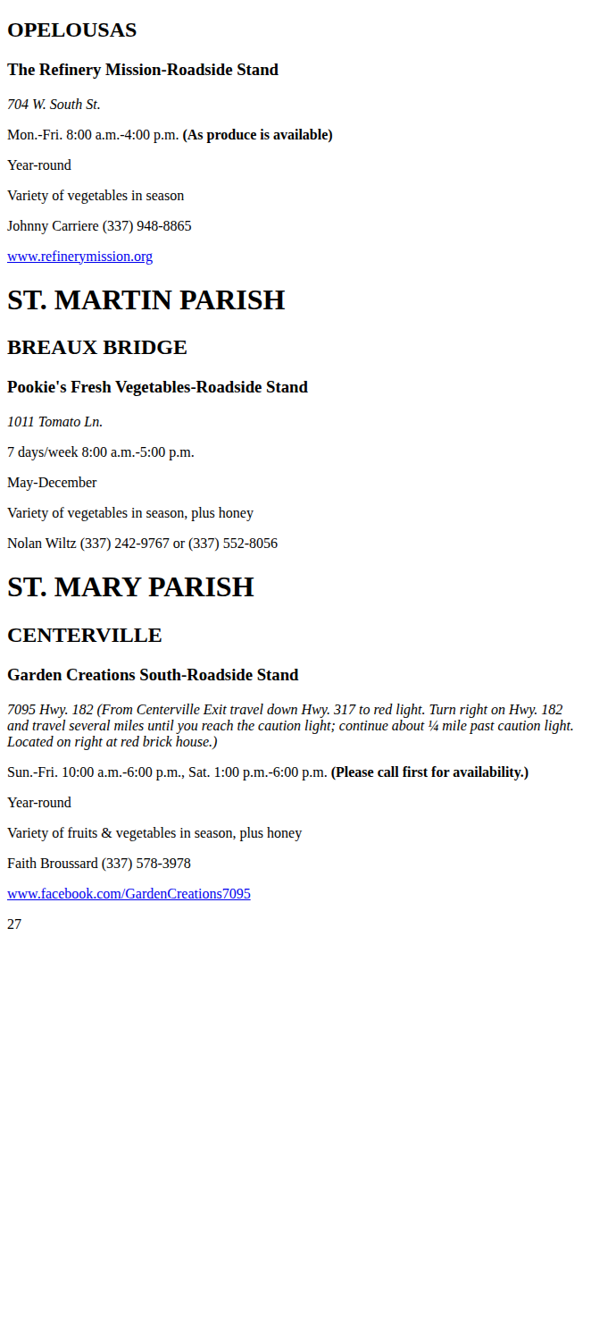OPELOUSAS
The Refinery Mission-Roadside Stand
704 W. South St.
Mon.-Fri. 8:00 a.m.-4:00 p.m. (As produce is available)
Year-round
Variety of vegetables in season
Johnny Carriere (337) 948-8865
www.refinerymission.org
ST. MARTIN PARISH
BREAUX BRIDGE
Pookie's Fresh Vegetables-Roadside Stand
1011 Tomato Ln.
7 days/week 8:00 a.m.-5:00 p.m.
May-December
Variety of vegetables in season, plus honey
Nolan Wiltz (337) 242-9767 or (337) 552-8056
ST. MARY PARISH
CENTERVILLE
Garden Creations South-Roadside Stand
7095 Hwy. 182 (From Centerville Exit travel down Hwy. 317 to red light. Turn right on Hwy. 182 and travel several miles until you reach the caution light; continue about ¼ mile past caution light. Located on right at red brick house.)
Sun.-Fri. 10:00 a.m.-6:00 p.m., Sat. 1:00 p.m.-6:00 p.m. (Please call first for availability.)
Year-round
Variety of fruits & vegetables in season, plus honey
Faith Broussard (337) 578-3978
www.facebook.com/GardenCreations7095
27